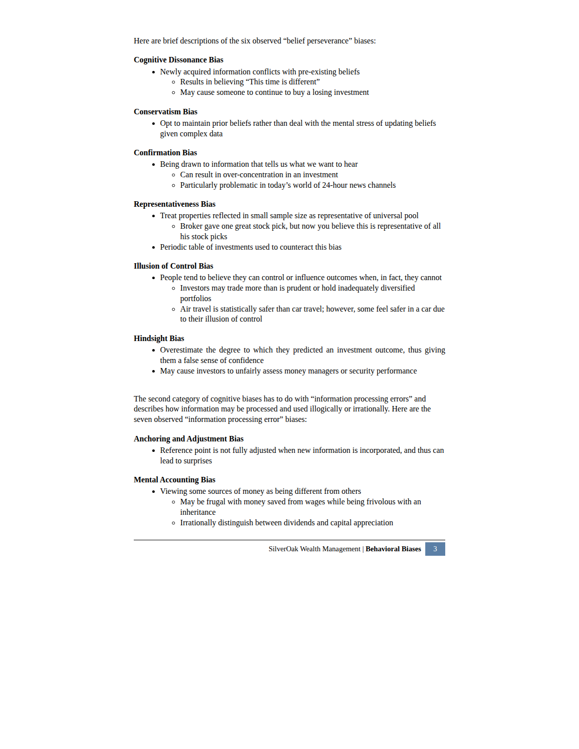Here are brief descriptions of the six observed “belief perseverance” biases:
Cognitive Dissonance Bias
Newly acquired information conflicts with pre-existing beliefs
Results in believing “This time is different”
May cause someone to continue to buy a losing investment
Conservatism Bias
Opt to maintain prior beliefs rather than deal with the mental stress of updating beliefs given complex data
Confirmation Bias
Being drawn to information that tells us what we want to hear
Can result in over-concentration in an investment
Particularly problematic in today’s world of 24-hour news channels
Representativeness Bias
Treat properties reflected in small sample size as representative of universal pool
Broker gave one great stock pick, but now you believe this is representative of all his stock picks
Periodic table of investments used to counteract this bias
Illusion of Control Bias
People tend to believe they can control or influence outcomes when, in fact, they cannot
Investors may trade more than is prudent or hold inadequately diversified portfolios
Air travel is statistically safer than car travel; however, some feel safer in a car due to their illusion of control
Hindsight Bias
Overestimate the degree to which they predicted an investment outcome, thus giving them a false sense of confidence
May cause investors to unfairly assess money managers or security performance
The second category of cognitive biases has to do with “information processing errors” and describes how information may be processed and used illogically or irrationally. Here are the seven observed “information processing error” biases:
Anchoring and Adjustment Bias
Reference point is not fully adjusted when new information is incorporated, and thus can lead to surprises
Mental Accounting Bias
Viewing some sources of money as being different from others
May be frugal with money saved from wages while being frivolous with an inheritance
Irrationally distinguish between dividends and capital appreciation
SilverOak Wealth Management | Behavioral Biases
3